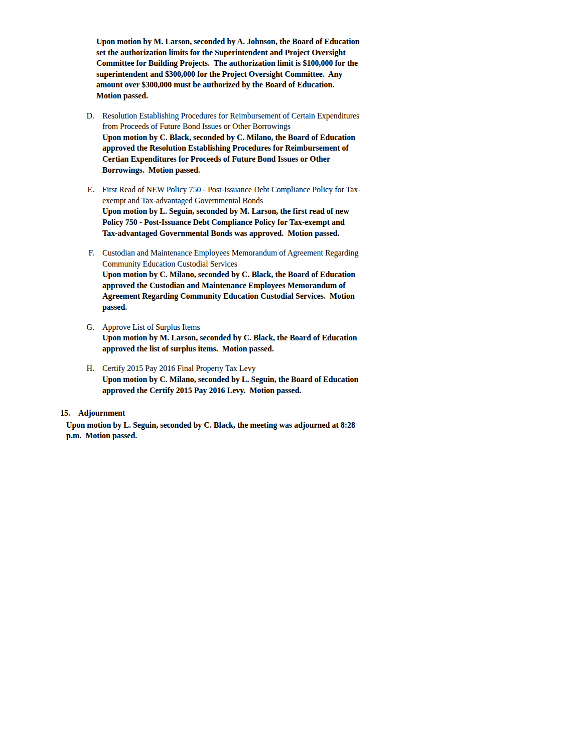Upon motion by M. Larson, seconded by A. Johnson, the Board of Education set the authorization limits for the Superintendent and Project Oversight Committee for Building Projects. The authorization limit is $100,000 for the superintendent and $300,000 for the Project Oversight Committee. Any amount over $300,000 must be authorized by the Board of Education. Motion passed.
Resolution Establishing Procedures for Reimbursement of Certain Expenditures from Proceeds of Future Bond Issues or Other Borrowings
Upon motion by C. Black, seconded by C. Milano, the Board of Education approved the Resolution Establishing Procedures for Reimbursement of Certian Expenditures for Proceeds of Future Bond Issues or Other Borrowings. Motion passed.
First Read of NEW Policy 750 - Post-Issuance Debt Compliance Policy for Tax-exempt and Tax-advantaged Governmental Bonds
Upon motion by L. Seguin, seconded by M. Larson, the first read of new Policy 750 - Post-Issuance Debt Compliance Policy for Tax-exempt and Tax-advantaged Governmental Bonds was approved. Motion passed.
Custodian and Maintenance Employees Memorandum of Agreement Regarding Community Education Custodial Services
Upon motion by C. Milano, seconded by C. Black, the Board of Education approved the Custodian and Maintenance Employees Memorandum of Agreement Regarding Community Education Custodial Services. Motion passed.
Approve List of Surplus Items
Upon motion by M. Larson, seconded by C. Black, the Board of Education approved the list of surplus items. Motion passed.
Certify 2015 Pay 2016 Final Property Tax Levy
Upon motion by C. Milano, seconded by L. Seguin, the Board of Education approved the Certify 2015 Pay 2016 Levy. Motion passed.
Adjournment
Upon motion by L. Seguin, seconded by C. Black, the meeting was adjourned at 8:28 p.m. Motion passed.